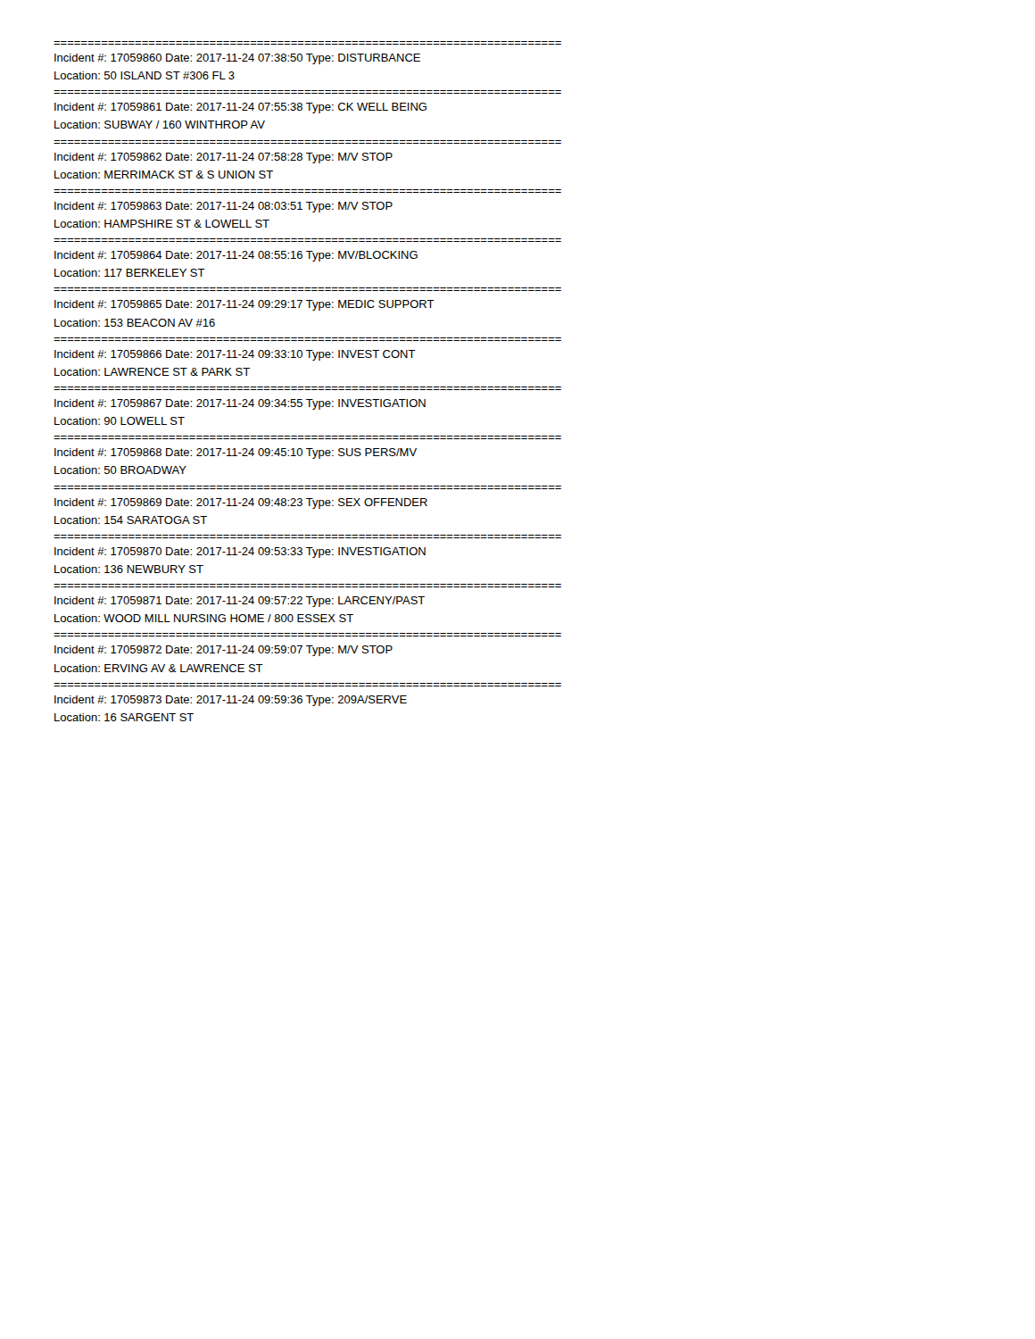===========================================================================
Incident #: 17059860 Date: 2017-11-24 07:38:50 Type: DISTURBANCE
Location: 50 ISLAND ST #306 FL 3
===========================================================================
Incident #: 17059861 Date: 2017-11-24 07:55:38 Type: CK WELL BEING
Location: SUBWAY / 160 WINTHROP AV
===========================================================================
Incident #: 17059862 Date: 2017-11-24 07:58:28 Type: M/V STOP
Location: MERRIMACK ST & S UNION ST
===========================================================================
Incident #: 17059863 Date: 2017-11-24 08:03:51 Type: M/V STOP
Location: HAMPSHIRE ST & LOWELL ST
===========================================================================
Incident #: 17059864 Date: 2017-11-24 08:55:16 Type: MV/BLOCKING
Location: 117 BERKELEY ST
===========================================================================
Incident #: 17059865 Date: 2017-11-24 09:29:17 Type: MEDIC SUPPORT
Location: 153 BEACON AV #16
===========================================================================
Incident #: 17059866 Date: 2017-11-24 09:33:10 Type: INVEST CONT
Location: LAWRENCE ST & PARK ST
===========================================================================
Incident #: 17059867 Date: 2017-11-24 09:34:55 Type: INVESTIGATION
Location: 90 LOWELL ST
===========================================================================
Incident #: 17059868 Date: 2017-11-24 09:45:10 Type: SUS PERS/MV
Location: 50 BROADWAY
===========================================================================
Incident #: 17059869 Date: 2017-11-24 09:48:23 Type: SEX OFFENDER
Location: 154 SARATOGA ST
===========================================================================
Incident #: 17059870 Date: 2017-11-24 09:53:33 Type: INVESTIGATION
Location: 136 NEWBURY ST
===========================================================================
Incident #: 17059871 Date: 2017-11-24 09:57:22 Type: LARCENY/PAST
Location: WOOD MILL NURSING HOME / 800 ESSEX ST
===========================================================================
Incident #: 17059872 Date: 2017-11-24 09:59:07 Type: M/V STOP
Location: ERVING AV & LAWRENCE ST
===========================================================================
Incident #: 17059873 Date: 2017-11-24 09:59:36 Type: 209A/SERVE
Location: 16 SARGENT ST